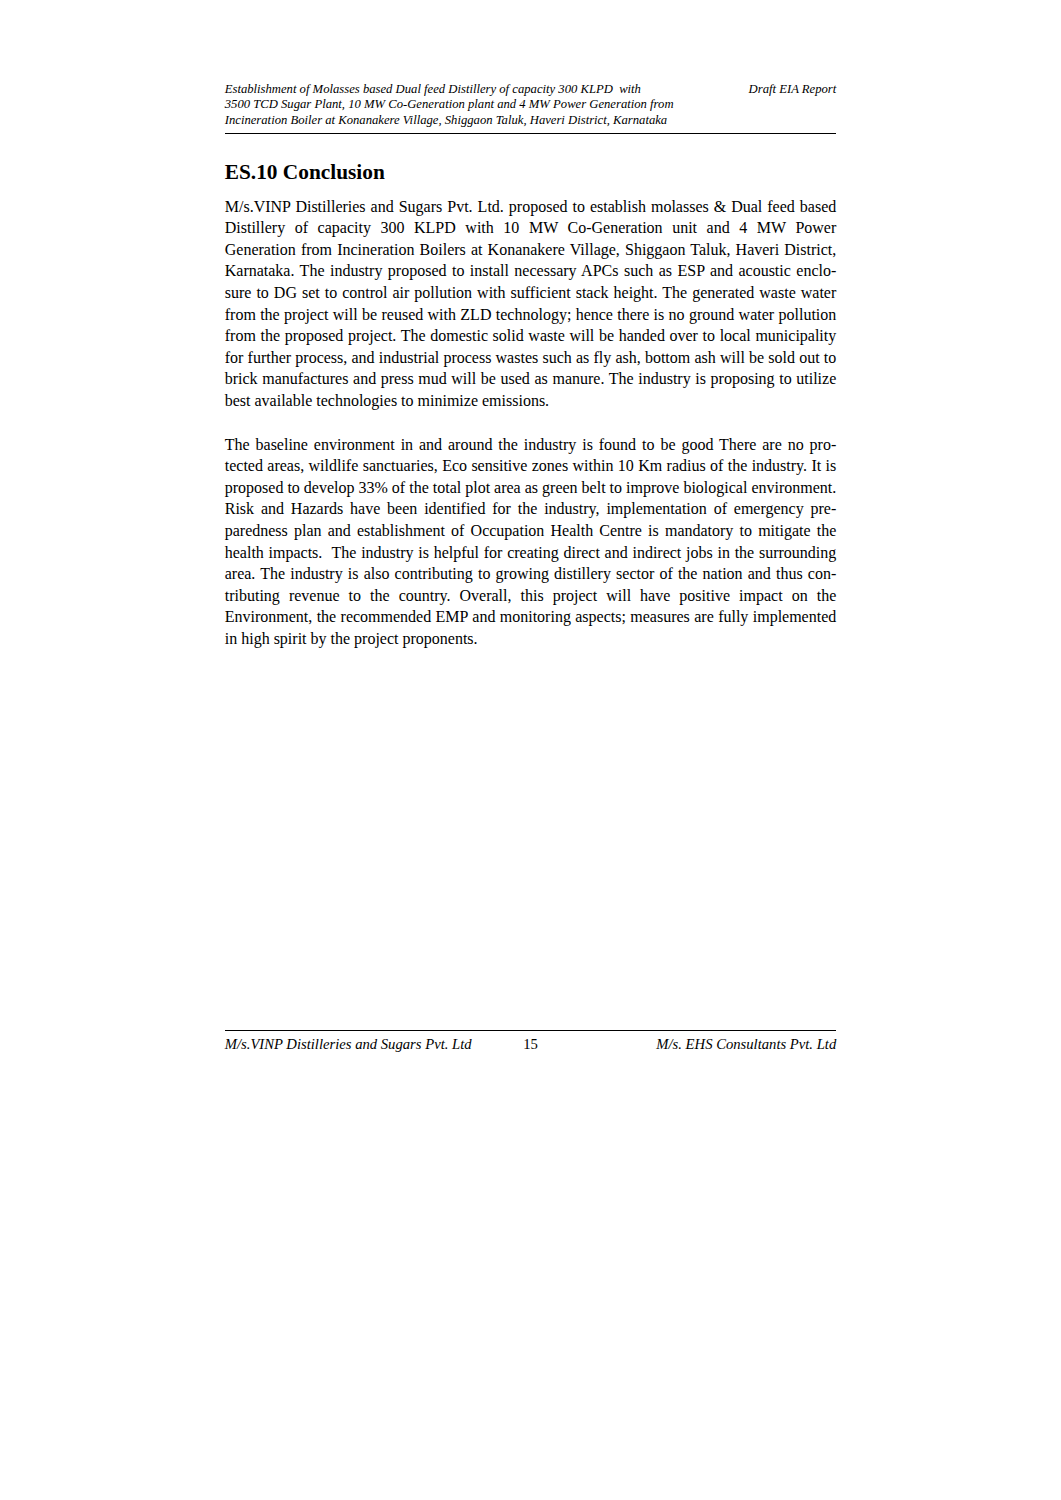Establishment of Molasses based Dual feed Distillery of capacity 300 KLPD with
3500 TCD Sugar Plant, 10 MW Co-Generation plant and 4 MW Power Generation from
Incineration Boiler at Konanakere Village, Shiggaon Taluk, Haveri District, Karnataka
Draft EIA Report
ES.10 Conclusion
M/s.VINP Distilleries and Sugars Pvt. Ltd. proposed to establish molasses & Dual feed based Distillery of capacity 300 KLPD with 10 MW Co-Generation unit and 4 MW Power Generation from Incineration Boilers at Konanakere Village, Shiggaon Taluk, Haveri District, Karnataka. The industry proposed to install necessary APCs such as ESP and acoustic enclosure to DG set to control air pollution with sufficient stack height. The generated waste water from the project will be reused with ZLD technology; hence there is no ground water pollution from the proposed project. The domestic solid waste will be handed over to local municipality for further process, and industrial process wastes such as fly ash, bottom ash will be sold out to brick manufactures and press mud will be used as manure. The industry is proposing to utilize best available technologies to minimize emissions.
The baseline environment in and around the industry is found to be good There are no protected areas, wildlife sanctuaries, Eco sensitive zones within 10 Km radius of the industry. It is proposed to develop 33% of the total plot area as green belt to improve biological environment. Risk and Hazards have been identified for the industry, implementation of emergency preparedness plan and establishment of Occupation Health Centre is mandatory to mitigate the health impacts. The industry is helpful for creating direct and indirect jobs in the surrounding area. The industry is also contributing to growing distillery sector of the nation and thus contributing revenue to the country. Overall, this project will have positive impact on the Environment, the recommended EMP and monitoring aspects; measures are fully implemented in high spirit by the project proponents.
M/s.VINP Distilleries and Sugars Pvt. Ltd
15
M/s. EHS Consultants Pvt. Ltd